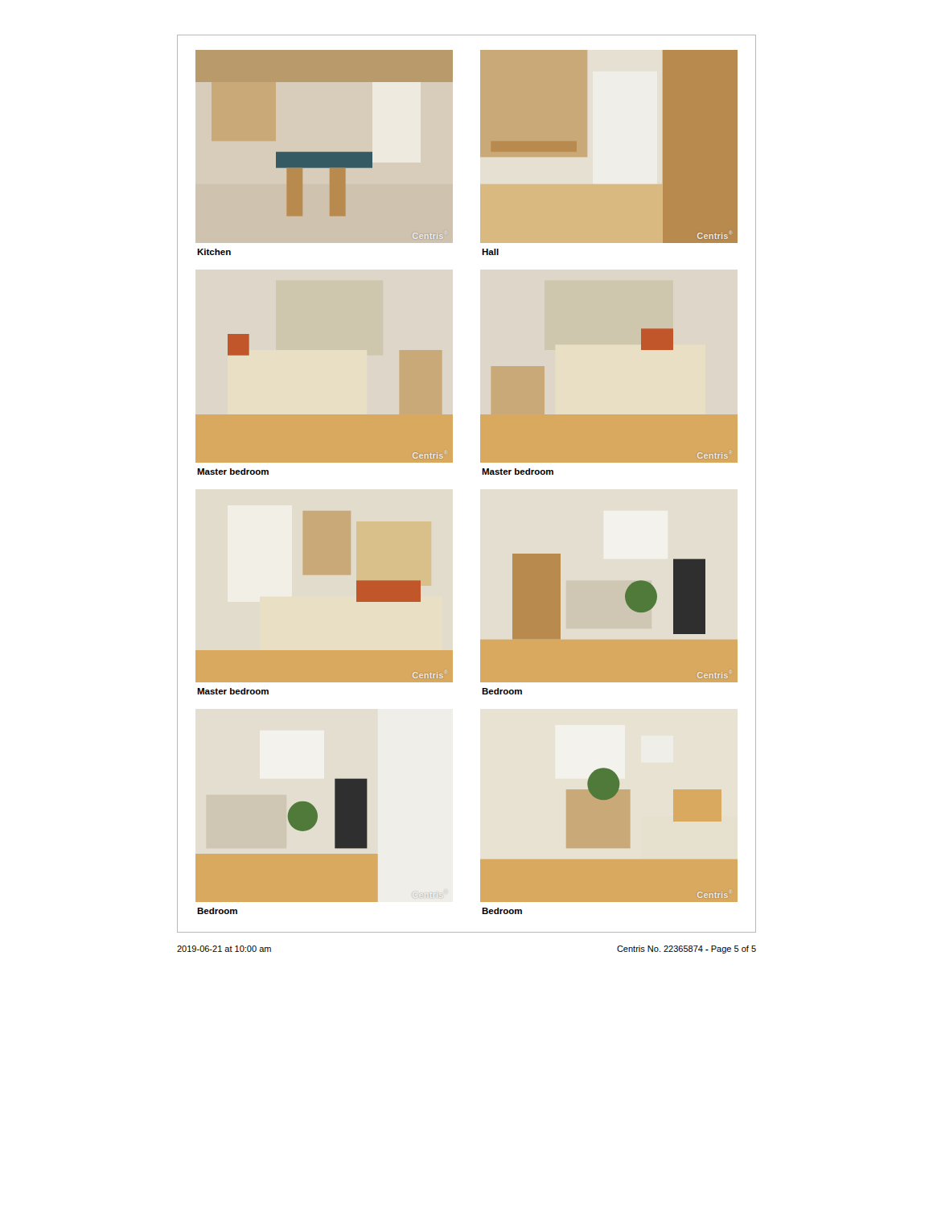Centris®
Kitchen
Centris®
Hall
Centris®
Master bedroom
Centris®
Master bedroom
Centris®
Master bedroom
Centris®
Bedroom
Centris®
Bedroom
Centris®
Bedroom
2019-06-21 at 10:00 am
Centris No. 22365874 - Page 5 of 5